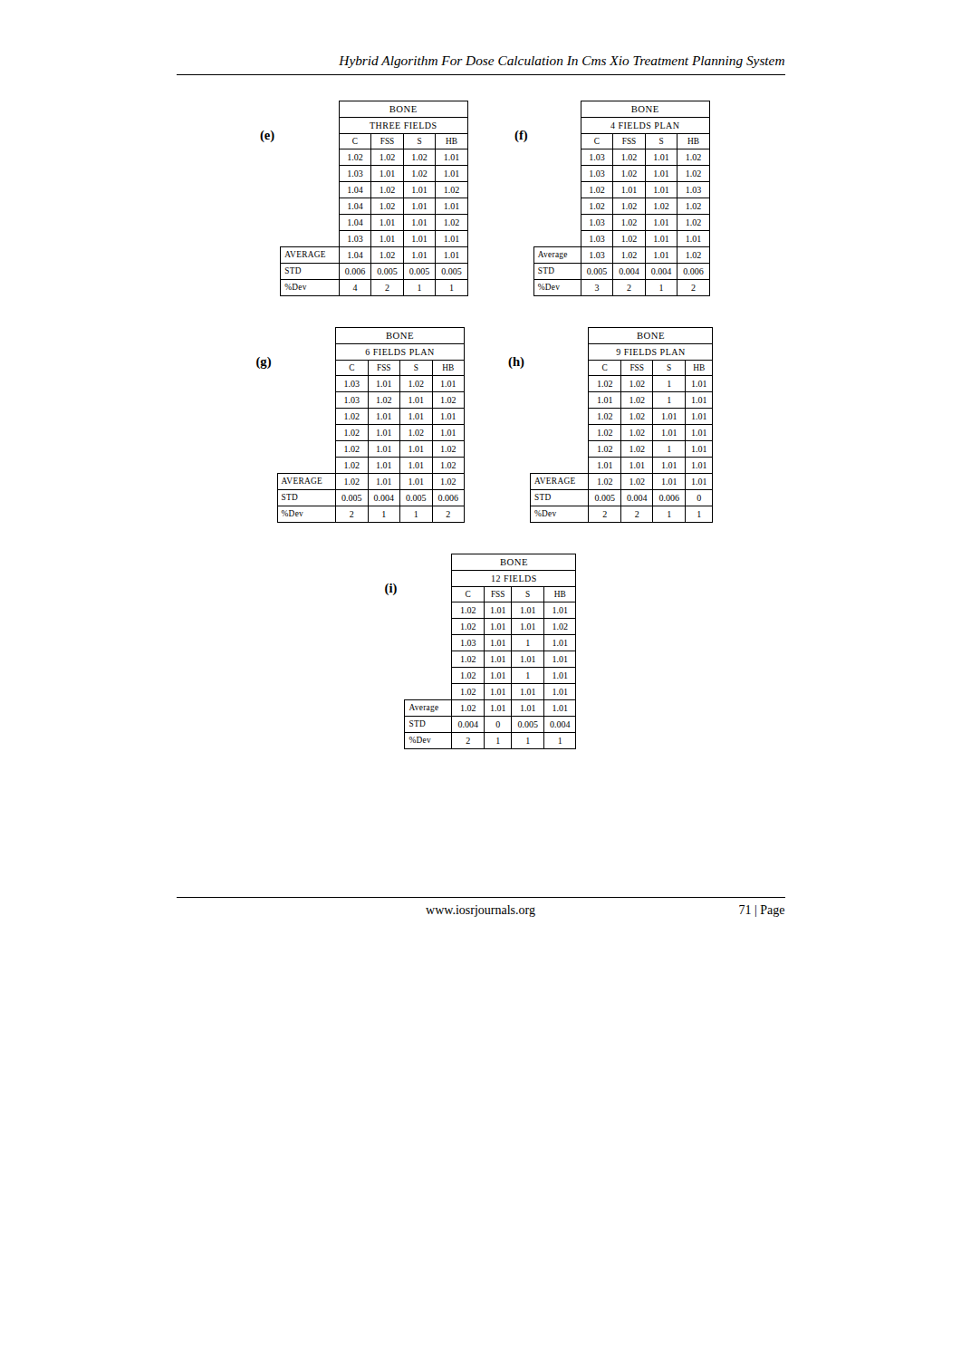Hybrid Algorithm For Dose Calculation In Cms Xio Treatment Planning System
(e)
| | BONE |
| | THREE FIELDS |
| | C | FSS | S | HB |
| | 1.02 | 1.02 | 1.02 | 1.01 |
| | 1.03 | 1.01 | 1.02 | 1.01 |
| | 1.04 | 1.02 | 1.01 | 1.02 |
| | 1.04 | 1.02 | 1.01 | 1.01 |
| | 1.04 | 1.01 | 1.01 | 1.02 |
| | 1.03 | 1.01 | 1.01 | 1.01 |
| AVERAGE | 1.04 | 1.02 | 1.01 | 1.01 |
| STD | 0.006 | 0.005 | 0.005 | 0.005 |
| %Dev | 4 | 2 | 1 | 1 |
(f)
| | BONE |
| | 4 FIELDS PLAN |
| | C | FSS | S | HB |
| | 1.03 | 1.02 | 1.01 | 1.02 |
| | 1.03 | 1.02 | 1.01 | 1.02 |
| | 1.02 | 1.01 | 1.01 | 1.03 |
| | 1.02 | 1.02 | 1.02 | 1.02 |
| | 1.03 | 1.02 | 1.01 | 1.02 |
| | 1.03 | 1.02 | 1.01 | 1.01 |
| Average | 1.03 | 1.02 | 1.01 | 1.02 |
| STD | 0.005 | 0.004 | 0.004 | 0.006 |
| %Dev | 3 | 2 | 1 | 2 |
(g)
| | BONE |
| | 6 FIELDS PLAN |
| | C | FSS | S | HB |
| | 1.03 | 1.01 | 1.02 | 1.01 |
| | 1.03 | 1.02 | 1.01 | 1.02 |
| | 1.02 | 1.01 | 1.01 | 1.01 |
| | 1.02 | 1.01 | 1.02 | 1.01 |
| | 1.02 | 1.01 | 1.01 | 1.02 |
| | 1.02 | 1.01 | 1.01 | 1.02 |
| AVERAGE | 1.02 | 1.01 | 1.01 | 1.02 |
| STD | 0.005 | 0.004 | 0.005 | 0.006 |
| %Dev | 2 | 1 | 1 | 2 |
(h)
| | BONE |
| | 9 FIELDS PLAN |
| | C | FSS | S | HB |
| | 1.02 | 1.02 | 1 | 1.01 |
| | 1.01 | 1.02 | 1 | 1.01 |
| | 1.02 | 1.02 | 1.01 | 1.01 |
| | 1.02 | 1.02 | 1.01 | 1.01 |
| | 1.02 | 1.02 | 1 | 1.01 |
| | 1.01 | 1.01 | 1.01 | 1.01 |
| AVERAGE | 1.02 | 1.02 | 1.01 | 1.01 |
| STD | 0.005 | 0.004 | 0.006 | 0 |
| %Dev | 2 | 2 | 1 | 1 |
(i)
| | BONE |
| | 12 FIELDS |
| | C | FSS | S | HB |
| | 1.02 | 1.01 | 1.01 | 1.01 |
| | 1.02 | 1.01 | 1.01 | 1.02 |
| | 1.03 | 1.01 | 1 | 1.01 |
| | 1.02 | 1.01 | 1.01 | 1.01 |
| | 1.02 | 1.01 | 1 | 1.01 |
| | 1.02 | 1.01 | 1.01 | 1.01 |
| Average | 1.02 | 1.01 | 1.01 | 1.01 |
| STD | 0.004 | 0 | 0.005 | 0.004 |
| %Dev | 2 | 1 | 1 | 1 |
www.iosrjournals.org
71 | Page